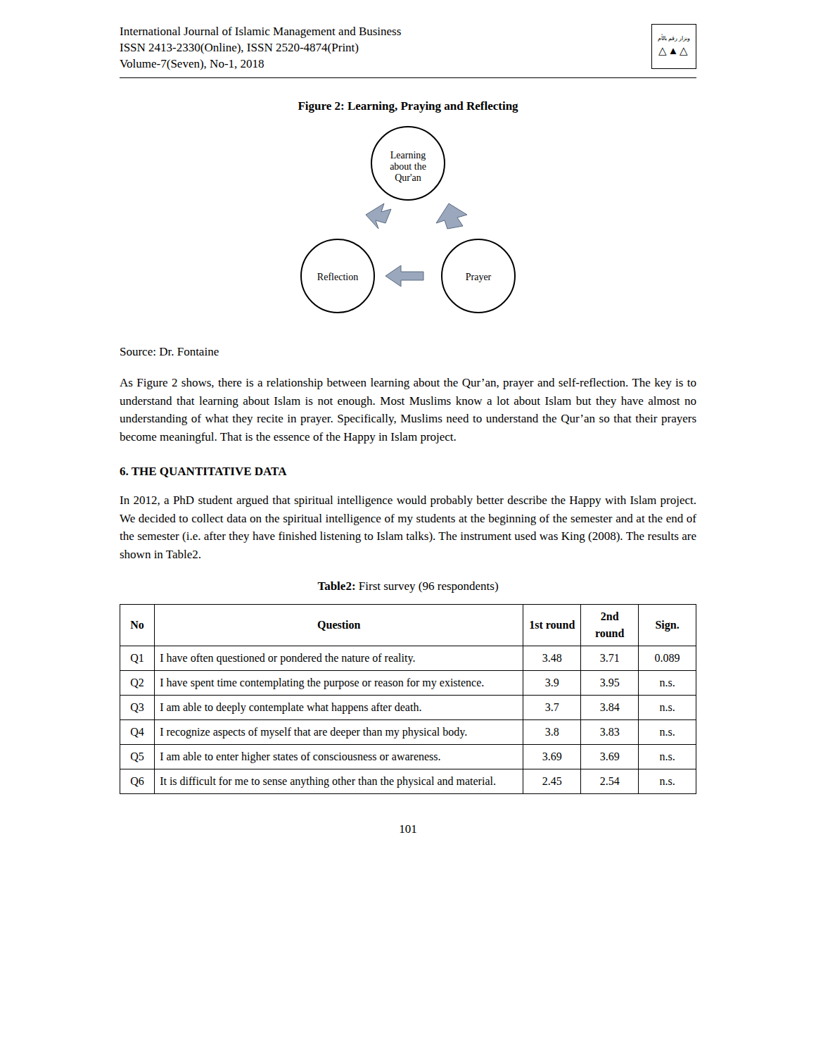International Journal of Islamic Management and Business
ISSN 2413-2330(Online), ISSN 2520-4874(Print)
Volume-7(Seven), No-1, 2018
ونزار رقم بالأم △▲△
Figure 2: Learning, Praying and Reflecting
Learning about the Qur'an Reflection Prayer
Source: Dr. Fontaine
As Figure 2 shows, there is a relationship between learning about the Qur’an, prayer and self-reflection. The key is to understand that learning about Islam is not enough. Most Muslims know a lot about Islam but they have almost no understanding of what they recite in prayer. Specifically, Muslims need to understand the Qur’an so that their prayers become meaningful. That is the essence of the Happy in Islam project.
6. THE QUANTITATIVE DATA
In 2012, a PhD student argued that spiritual intelligence would probably better describe the Happy with Islam project. We decided to collect data on the spiritual intelligence of my students at the beginning of the semester and at the end of the semester (i.e. after they have finished listening to Islam talks). The instrument used was King (2008). The results are shown in Table2.
Table2: First survey (96 respondents)
| No | Question | 1st round | 2nd round | Sign. |
| --- | --- | --- | --- | --- |
| Q1 | I have often questioned or pondered the nature of reality. | 3.48 | 3.71 | 0.089 |
| Q2 | I have spent time contemplating the purpose or reason for my existence. | 3.9 | 3.95 | n.s. |
| Q3 | I am able to deeply contemplate what happens after death. | 3.7 | 3.84 | n.s. |
| Q4 | I recognize aspects of myself that are deeper than my physical body. | 3.8 | 3.83 | n.s. |
| Q5 | I am able to enter higher states of consciousness or awareness. | 3.69 | 3.69 | n.s. |
| Q6 | It is difficult for me to sense anything other than the physical and material. | 2.45 | 2.54 | n.s. |
101